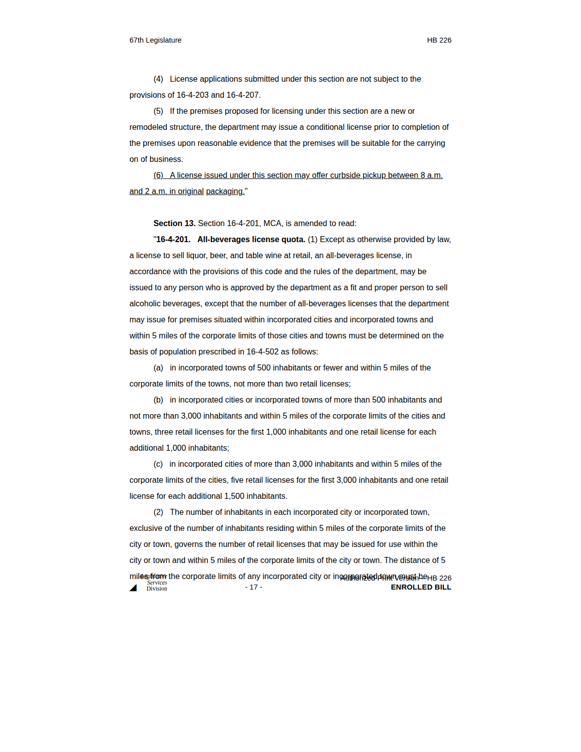67th Legislature
HB 226
(4) License applications submitted under this section are not subject to the provisions of 16-4-203 and 16-4-207.
(5) If the premises proposed for licensing under this section are a new or remodeled structure, the department may issue a conditional license prior to completion of the premises upon reasonable evidence that the premises will be suitable for the carrying on of business.
(6) A license issued under this section may offer curbside pickup between 8 a.m. and 2 a.m. in original packaging."
Section 13. Section 16-4-201, MCA, is amended to read:
"16-4-201. All-beverages license quota. (1) Except as otherwise provided by law, a license to sell liquor, beer, and table wine at retail, an all-beverages license, in accordance with the provisions of this code and the rules of the department, may be issued to any person who is approved by the department as a fit and proper person to sell alcoholic beverages, except that the number of all-beverages licenses that the department may issue for premises situated within incorporated cities and incorporated towns and within 5 miles of the corporate limits of those cities and towns must be determined on the basis of population prescribed in 16-4-502 as follows:
(a) in incorporated towns of 500 inhabitants or fewer and within 5 miles of the corporate limits of the towns, not more than two retail licenses;
(b) in incorporated cities or incorporated towns of more than 500 inhabitants and not more than 3,000 inhabitants and within 5 miles of the corporate limits of the cities and towns, three retail licenses for the first 1,000 inhabitants and one retail license for each additional 1,000 inhabitants;
(c) in incorporated cities of more than 3,000 inhabitants and within 5 miles of the corporate limits of the cities, five retail licenses for the first 3,000 inhabitants and one retail license for each additional 1,500 inhabitants.
(2) The number of inhabitants in each incorporated city or incorporated town, exclusive of the number of inhabitants residing within 5 miles of the corporate limits of the city or town, governs the number of retail licenses that may be issued for use within the city or town and within 5 miles of the corporate limits of the city or town. The distance of 5 miles from the corporate limits of any incorporated city or incorporated town must be
◢ Legislative
Services
Division
- 17 -
Authorized Print Version – HB 226
ENROLLED BILL